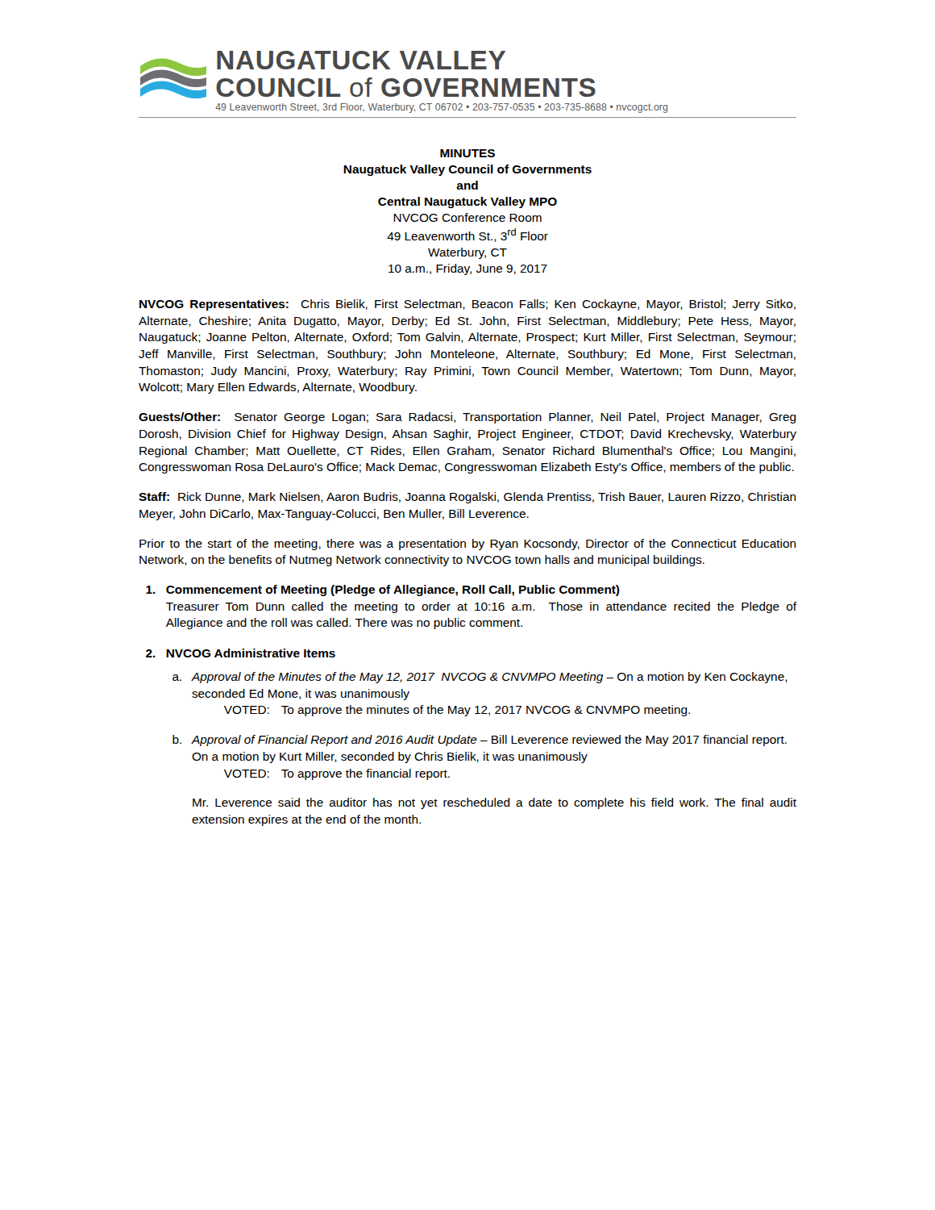NAUGATUCK VALLEY COUNCIL of GOVERNMENTS
49 Leavenworth Street, 3rd Floor, Waterbury, CT 06702 • 203-757-0535 • 203-735-8688 • nvcogct.org
MINUTES Naugatuck Valley Council of Governments and Central Naugatuck Valley MPO NVCOG Conference Room 49 Leavenworth St., 3rd Floor Waterbury, CT 10 a.m., Friday, June 9, 2017
NVCOG Representatives: Chris Bielik, First Selectman, Beacon Falls; Ken Cockayne, Mayor, Bristol; Jerry Sitko, Alternate, Cheshire; Anita Dugatto, Mayor, Derby; Ed St. John, First Selectman, Middlebury; Pete Hess, Mayor, Naugatuck; Joanne Pelton, Alternate, Oxford; Tom Galvin, Alternate, Prospect; Kurt Miller, First Selectman, Seymour; Jeff Manville, First Selectman, Southbury; John Monteleone, Alternate, Southbury; Ed Mone, First Selectman, Thomaston; Judy Mancini, Proxy, Waterbury; Ray Primini, Town Council Member, Watertown; Tom Dunn, Mayor, Wolcott; Mary Ellen Edwards, Alternate, Woodbury.
Guests/Other: Senator George Logan; Sara Radacsi, Transportation Planner, Neil Patel, Project Manager, Greg Dorosh, Division Chief for Highway Design, Ahsan Saghir, Project Engineer, CTDOT; David Krechevsky, Waterbury Regional Chamber; Matt Ouellette, CT Rides, Ellen Graham, Senator Richard Blumenthal's Office; Lou Mangini, Congresswoman Rosa DeLauro's Office; Mack Demac, Congresswoman Elizabeth Esty's Office, members of the public.
Staff: Rick Dunne, Mark Nielsen, Aaron Budris, Joanna Rogalski, Glenda Prentiss, Trish Bauer, Lauren Rizzo, Christian Meyer, John DiCarlo, Max-Tanguay-Colucci, Ben Muller, Bill Leverence.
Prior to the start of the meeting, there was a presentation by Ryan Kocsondy, Director of the Connecticut Education Network, on the benefits of Nutmeg Network connectivity to NVCOG town halls and municipal buildings.
Commencement of Meeting (Pledge of Allegiance, Roll Call, Public Comment)
Treasurer Tom Dunn called the meeting to order at 10:16 a.m. Those in attendance recited the Pledge of Allegiance and the roll was called. There was no public comment.
NVCOG Administrative Items
Approval of the Minutes of the May 12, 2017 NVCOG & CNVMPO Meeting – On a motion by Ken Cockayne, seconded Ed Mone, it was unanimously
VOTED:
To approve the minutes of the May 12, 2017 NVCOG & CNVMPO meeting.
Approval of Financial Report and 2016 Audit Update – Bill Leverence reviewed the May 2017 financial report. On a motion by Kurt Miller, seconded by Chris Bielik, it was unanimously
VOTED:
To approve the financial report.
Mr. Leverence said the auditor has not yet rescheduled a date to complete his field work. The final audit extension expires at the end of the month.